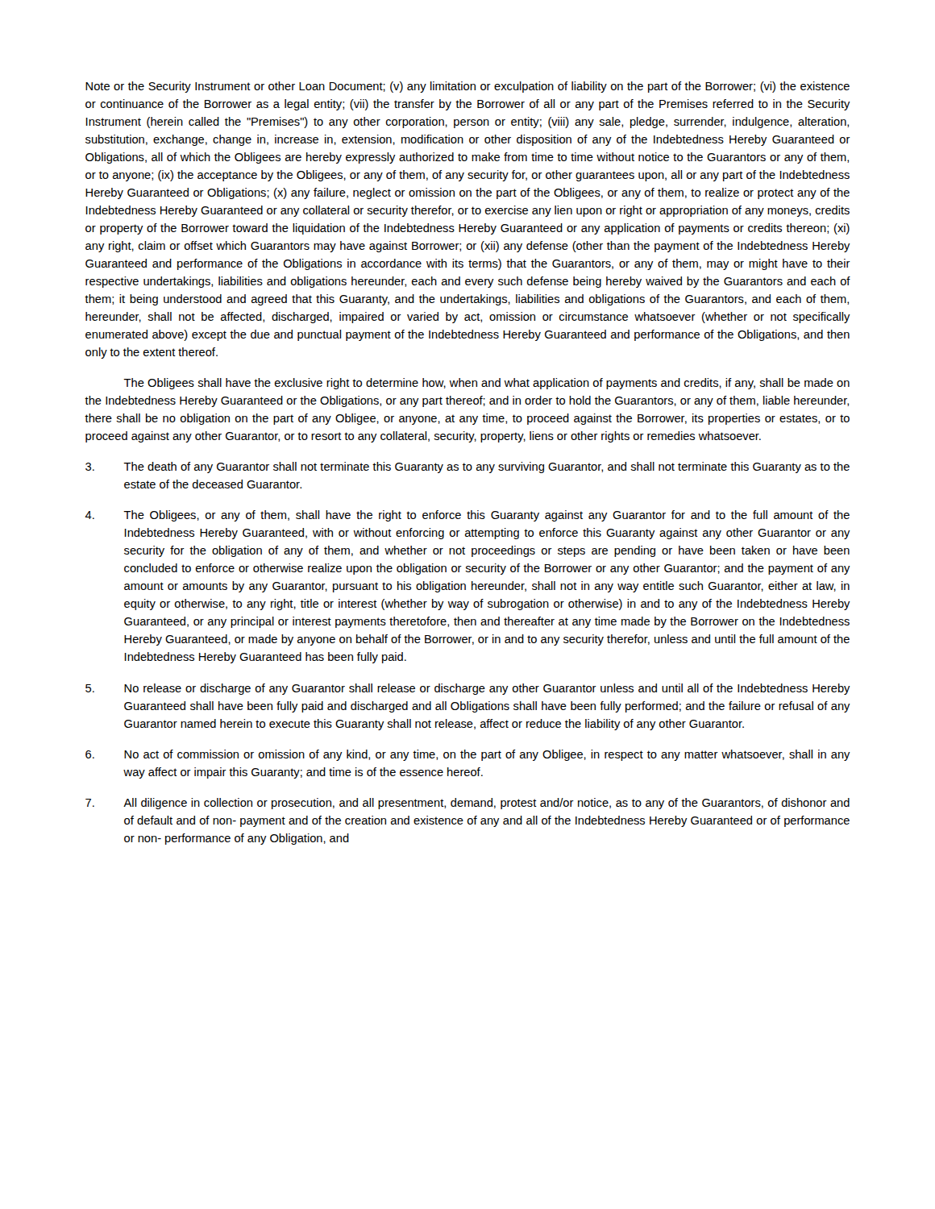Note or the Security Instrument or other Loan Document; (v) any limitation or exculpation of liability on the part of the Borrower; (vi) the existence or continuance of the Borrower as a legal entity; (vii) the transfer by the Borrower of all or any part of the Premises referred to in the Security Instrument (herein called the "Premises") to any other corporation, person or entity; (viii) any sale, pledge, surrender, indulgence, alteration, substitution, exchange, change in, increase in, extension, modification or other disposition of any of the Indebtedness Hereby Guaranteed or Obligations, all of which the Obligees are hereby expressly authorized to make from time to time without notice to the Guarantors or any of them, or to anyone; (ix) the acceptance by the Obligees, or any of them, of any security for, or other guarantees upon, all or any part of the Indebtedness Hereby Guaranteed or Obligations; (x) any failure, neglect or omission on the part of the Obligees, or any of them, to realize or protect any of the Indebtedness Hereby Guaranteed or any collateral or security therefor, or to exercise any lien upon or right or appropriation of any moneys, credits or property of the Borrower toward the liquidation of the Indebtedness Hereby Guaranteed or any application of payments or credits thereon; (xi) any right, claim or offset which Guarantors may have against Borrower; or (xii) any defense (other than the payment of the Indebtedness Hereby Guaranteed and performance of the Obligations in accordance with its terms) that the Guarantors, or any of them, may or might have to their respective undertakings, liabilities and obligations hereunder, each and every such defense being hereby waived by the Guarantors and each of them; it being understood and agreed that this Guaranty, and the undertakings, liabilities and obligations of the Guarantors, and each of them, hereunder, shall not be affected, discharged, impaired or varied by act, omission or circumstance whatsoever (whether or not specifically enumerated above) except the due and punctual payment of the Indebtedness Hereby Guaranteed and performance of the Obligations, and then only to the extent thereof.
The Obligees shall have the exclusive right to determine how, when and what application of payments and credits, if any, shall be made on the Indebtedness Hereby Guaranteed or the Obligations, or any part thereof; and in order to hold the Guarantors, or any of them, liable hereunder, there shall be no obligation on the part of any Obligee, or anyone, at any time, to proceed against the Borrower, its properties or estates, or to proceed against any other Guarantor, or to resort to any collateral, security, property, liens or other rights or remedies whatsoever.
3.
The death of any Guarantor shall not terminate this Guaranty as to any surviving Guarantor, and shall not terminate this Guaranty as to the estate of the deceased Guarantor.
4.
The Obligees, or any of them, shall have the right to enforce this Guaranty against any Guarantor for and to the full amount of the Indebtedness Hereby Guaranteed, with or without enforcing or attempting to enforce this Guaranty against any other Guarantor or any security for the obligation of any of them, and whether or not proceedings or steps are pending or have been taken or have been concluded to enforce or otherwise realize upon the obligation or security of the Borrower or any other Guarantor; and the payment of any amount or amounts by any Guarantor, pursuant to his obligation hereunder, shall not in any way entitle such Guarantor, either at law, in equity or otherwise, to any right, title or interest (whether by way of subrogation or otherwise) in and to any of the Indebtedness Hereby Guaranteed, or any principal or interest payments theretofore, then and thereafter at any time made by the Borrower on the Indebtedness Hereby Guaranteed, or made by anyone on behalf of the Borrower, or in and to any security therefor, unless and until the full amount of the Indebtedness Hereby Guaranteed has been fully paid.
5.
No release or discharge of any Guarantor shall release or discharge any other Guarantor unless and until all of the Indebtedness Hereby Guaranteed shall have been fully paid and discharged and all Obligations shall have been fully performed; and the failure or refusal of any Guarantor named herein to execute this Guaranty shall not release, affect or reduce the liability of any other Guarantor.
6.
No act of commission or omission of any kind, or any time, on the part of any Obligee, in respect to any matter whatsoever, shall in any way affect or impair this Guaranty; and time is of the essence hereof.
7.
All diligence in collection or prosecution, and all presentment, demand, protest and/or notice, as to any of the Guarantors, of dishonor and of default and of non- payment and of the creation and existence of any and all of the Indebtedness Hereby Guaranteed or of performance or non- performance of any Obligation, and